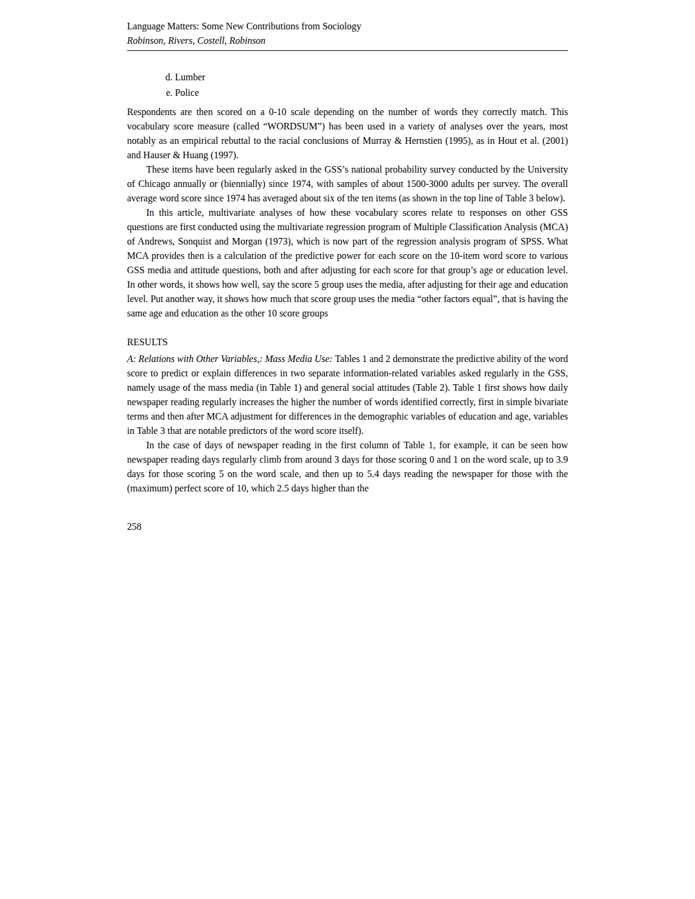Language Matters: Some New Contributions from Sociology Robinson, Rivers, Costell, Robinson
Lumber
Police
Respondents are then scored on a 0-10 scale depending on the number of words they correctly match. This vocabulary score measure (called “WORDSUM”) has been used in a variety of analyses over the years, most notably as an empirical rebuttal to the racial conclusions of Murray & Hernstien (1995), as in Hout et al. (2001) and Hauser & Huang (1997).
These items have been regularly asked in the GSS’s national probability survey conducted by the University of Chicago annually or (biennially) since 1974, with samples of about 1500-3000 adults per survey. The overall average word score since 1974 has averaged about six of the ten items (as shown in the top line of Table 3 below).
In this article, multivariate analyses of how these vocabulary scores relate to responses on other GSS questions are first conducted using the multivariate regression program of Multiple Classification Analysis (MCA) of Andrews, Sonquist and Morgan (1973), which is now part of the regression analysis program of SPSS. What MCA provides then is a calculation of the predictive power for each score on the 10-item word score to various GSS media and attitude questions, both and after adjusting for each score for that group’s age or education level. In other words, it shows how well, say the score 5 group uses the media, after adjusting for their age and education level. Put another way, it shows how much that score group uses the media “other factors equal”, that is having the same age and education as the other 10 score groups
Results
A: Relations with Other Variables,: Mass Media Use: Tables 1 and 2 demonstrate the predictive ability of the word score to predict or explain differences in two separate information-related variables asked regularly in the GSS, namely usage of the mass media (in Table 1) and general social attitudes (Table 2). Table 1 first shows how daily newspaper reading regularly increases the higher the number of words identified correctly, first in simple bivariate terms and then after MCA adjustment for differences in the demographic variables of education and age, variables in Table 3 that are notable predictors of the word score itself).
In the case of days of newspaper reading in the first column of Table 1, for example, it can be seen how newspaper reading days regularly climb from around 3 days for those scoring 0 and 1 on the word scale, up to 3.9 days for those scoring 5 on the word scale, and then up to 5.4 days reading the newspaper for those with the (maximum) perfect score of 10, which 2.5 days higher than the
258